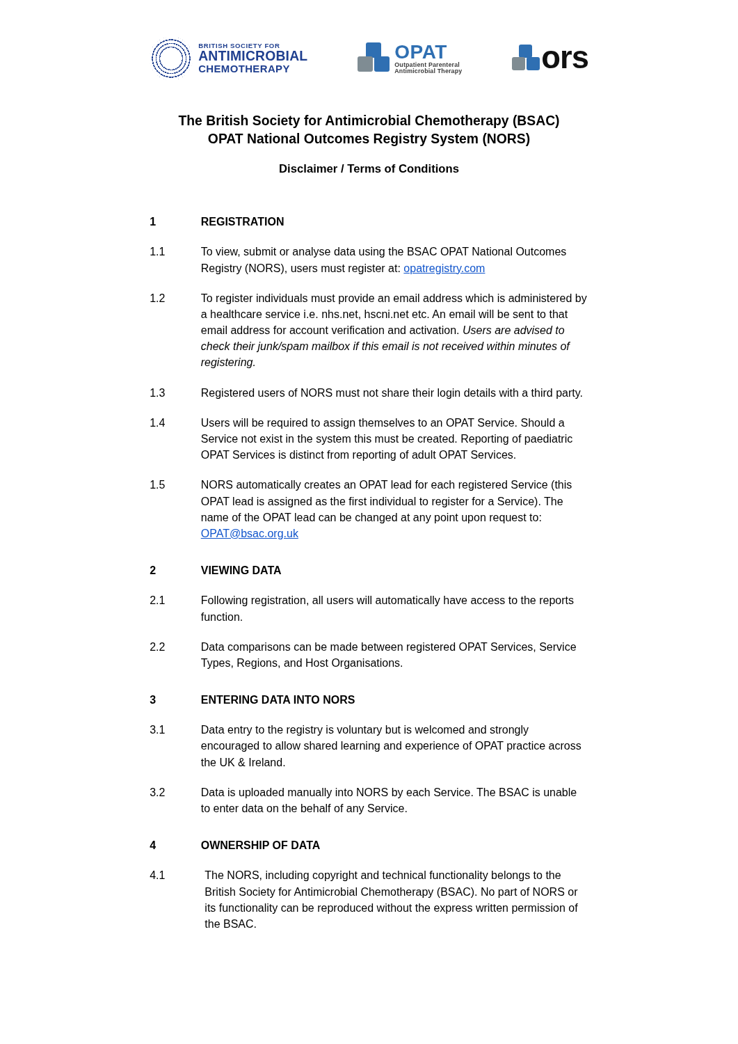BRITISH SOCIETY FOR
ANTIMICROBIAL
CHEMOTHERAPY
OPAT
Outpatient Parenteral
Antimicrobial Therapy
ors
The British Society for Antimicrobial Chemotherapy (BSAC)
OPAT National Outcomes Registry System (NORS)
Disclaimer / Terms of Conditions
1
REGISTRATION
1.1
To view, submit or analyse data using the BSAC OPAT National Outcomes Registry (NORS), users must register at: opatregistry.com
1.2
To register individuals must provide an email address which is administered by a healthcare service i.e. nhs.net, hscni.net etc. An email will be sent to that email address for account verification and activation. Users are advised to check their junk/spam mailbox if this email is not received within minutes of registering.
1.3
Registered users of NORS must not share their login details with a third party.
1.4
Users will be required to assign themselves to an OPAT Service. Should a Service not exist in the system this must be created. Reporting of paediatric OPAT Services is distinct from reporting of adult OPAT Services.
1.5
NORS automatically creates an OPAT lead for each registered Service (this OPAT lead is assigned as the first individual to register for a Service). The name of the OPAT lead can be changed at any point upon request to: OPAT@bsac.org.uk
2
VIEWING DATA
2.1
Following registration, all users will automatically have access to the reports function.
2.2
Data comparisons can be made between registered OPAT Services, Service Types, Regions, and Host Organisations.
3
ENTERING DATA INTO NORS
3.1
Data entry to the registry is voluntary but is welcomed and strongly encouraged to allow shared learning and experience of OPAT practice across the UK & Ireland.
3.2
Data is uploaded manually into NORS by each Service. The BSAC is unable to enter data on the behalf of any Service.
4
OWNERSHIP OF DATA
4.1
The NORS, including copyright and technical functionality belongs to the British Society for Antimicrobial Chemotherapy (BSAC). No part of NORS or its functionality can be reproduced without the express written permission of the BSAC.